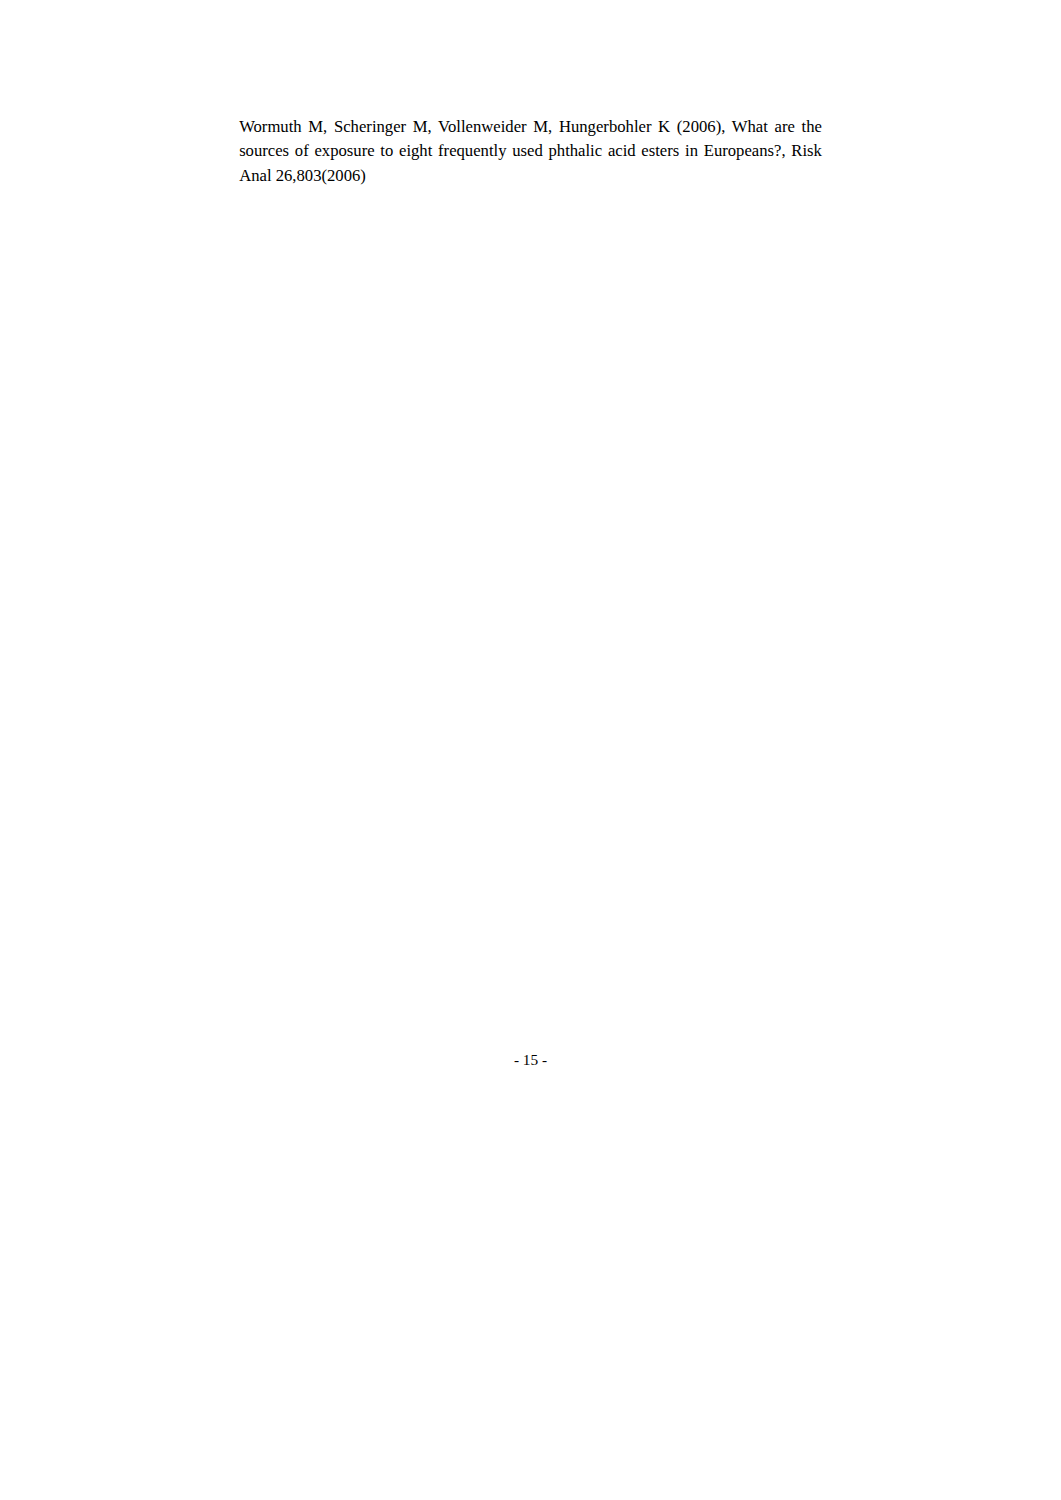Wormuth M, Scheringer M, Vollenweider M, Hungerbohler K (2006), What are the sources of exposure to eight frequently used phthalic acid esters in Europeans?, Risk Anal 26,803(2006)
- 15 -